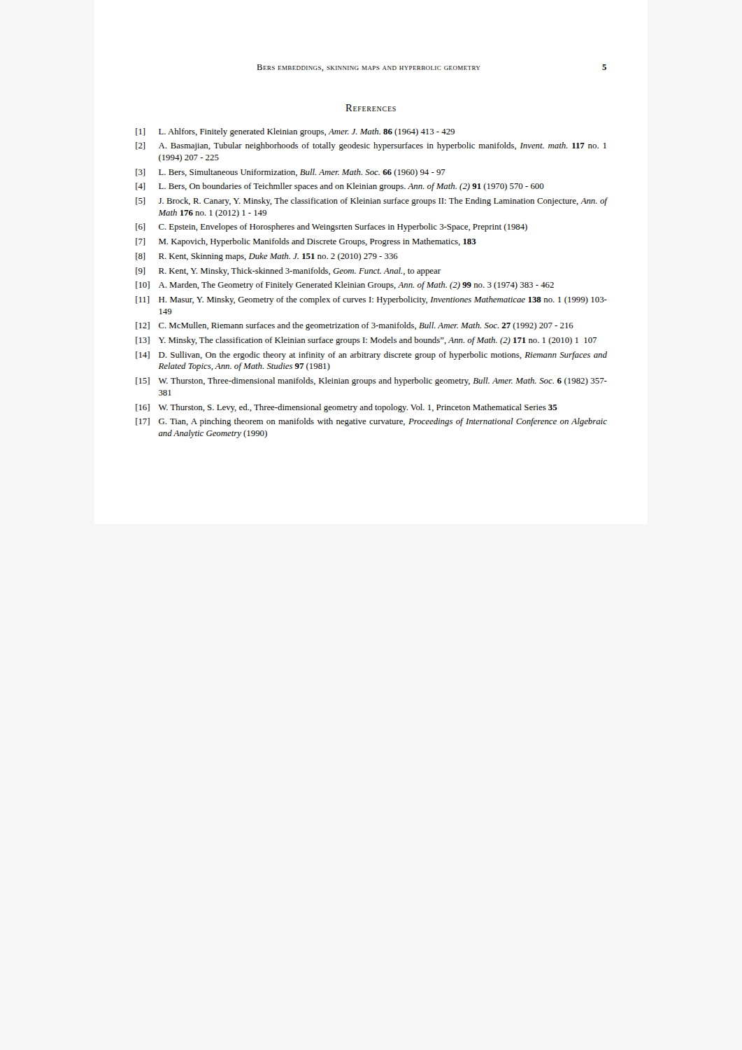Bers embeddings, skinning maps and hyperbolic geometry 5
References
[1] L. Ahlfors, Finitely generated Kleinian groups, Amer. J. Math. 86 (1964) 413 - 429
[2] A. Basmajian, Tubular neighborhoods of totally geodesic hypersurfaces in hyperbolic manifolds, Invent. math. 117 no. 1 (1994) 207 - 225
[3] L. Bers, Simultaneous Uniformization, Bull. Amer. Math. Soc. 66 (1960) 94 - 97
[4] L. Bers, On boundaries of Teichmller spaces and on Kleinian groups. Ann. of Math. (2) 91 (1970) 570 - 600
[5] J. Brock, R. Canary, Y. Minsky, The classification of Kleinian surface groups II: The Ending Lamination Conjecture, Ann. of Math 176 no. 1 (2012) 1 - 149
[6] C. Epstein, Envelopes of Horospheres and Weingsrten Surfaces in Hyperbolic 3-Space, Preprint (1984)
[7] M. Kapovich, Hyperbolic Manifolds and Discrete Groups, Progress in Mathematics, 183
[8] R. Kent, Skinning maps, Duke Math. J. 151 no. 2 (2010) 279 - 336
[9] R. Kent, Y. Minsky, Thick-skinned 3-manifolds, Geom. Funct. Anal., to appear
[10] A. Marden, The Geometry of Finitely Generated Kleinian Groups, Ann. of Math. (2) 99 no. 3 (1974) 383 - 462
[11] H. Masur, Y. Minsky, Geometry of the complex of curves I: Hyperbolicity, Inventiones Mathematicae 138 no. 1 (1999) 103-149
[12] C. McMullen, Riemann surfaces and the geometrization of 3-manifolds, Bull. Amer. Math. Soc. 27 (1992) 207 - 216
[13] Y. Minsky, The classification of Kleinian surface groups I: Models and bounds”, Ann. of Math. (2) 171 no. 1 (2010) 1 107
[14] D. Sullivan, On the ergodic theory at infinity of an arbitrary discrete group of hyperbolic motions, Riemann Surfaces and Related Topics, Ann. of Math. Studies 97 (1981)
[15] W. Thurston, Three-dimensional manifolds, Kleinian groups and hyperbolic geometry, Bull. Amer. Math. Soc. 6 (1982) 357-381
[16] W. Thurston, S. Levy, ed., Three-dimensional geometry and topology. Vol. 1, Princeton Mathematical Series 35
[17] G. Tian, A pinching theorem on manifolds with negative curvature, Proceedings of International Conference on Algebraic and Analytic Geometry (1990)